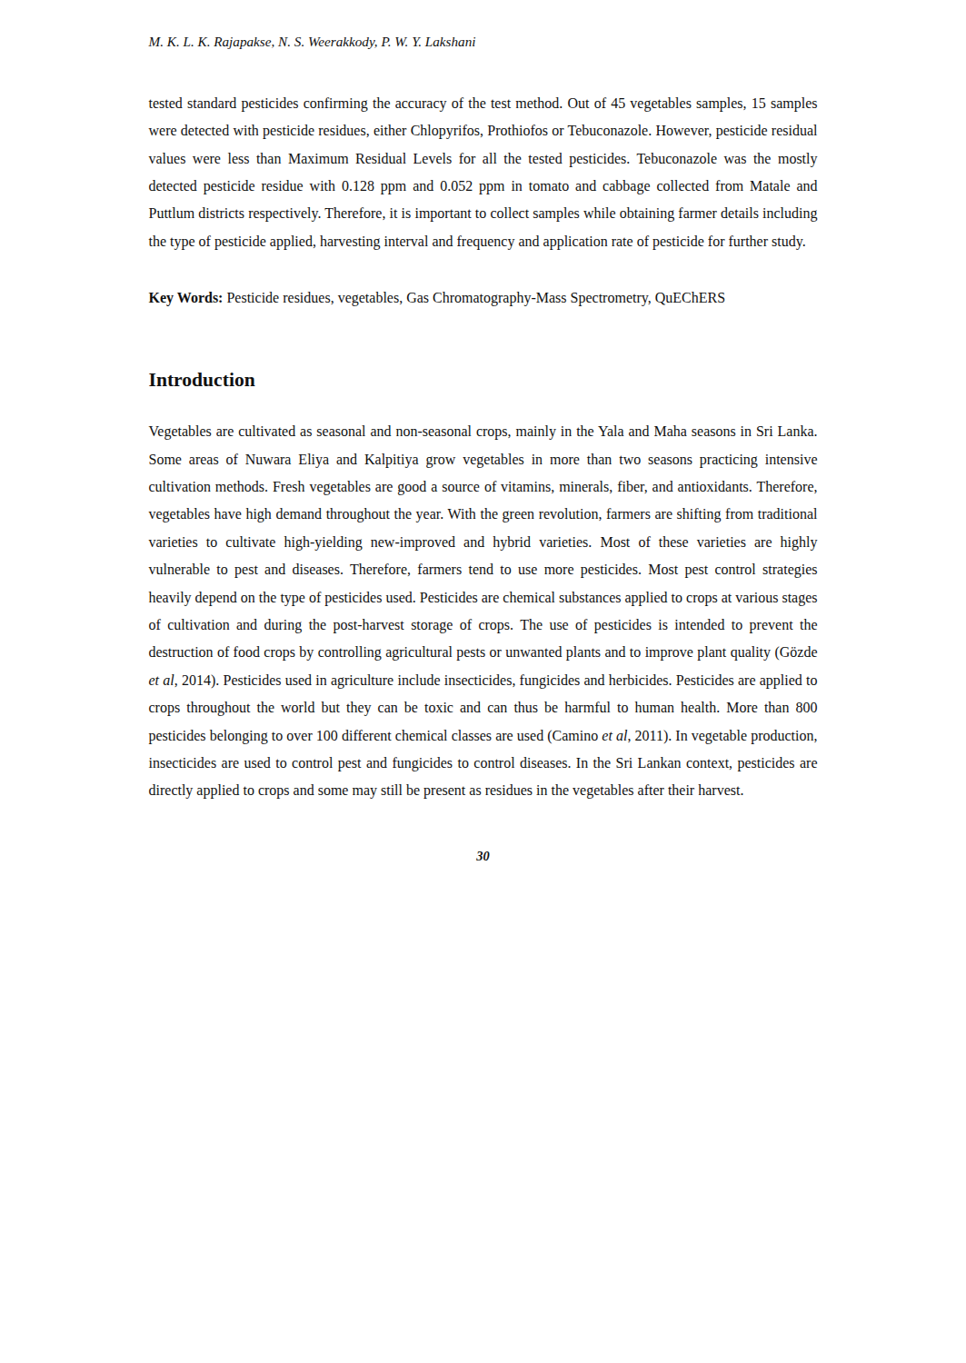M. K. L. K. Rajapakse, N. S. Weerakkody, P. W. Y. Lakshani
tested standard pesticides confirming the accuracy of the test method. Out of 45 vegetables samples, 15 samples were detected with pesticide residues, either Chlopyrifos, Prothiofos or Tebuconazole. However, pesticide residual values were less than Maximum Residual Levels for all the tested pesticides. Tebuconazole was the mostly detected pesticide residue with 0.128 ppm and 0.052 ppm in tomato and cabbage collected from Matale and Puttlum districts respectively. Therefore, it is important to collect samples while obtaining farmer details including the type of pesticide applied, harvesting interval and frequency and application rate of pesticide for further study.
Key Words: Pesticide residues, vegetables, Gas Chromatography-Mass Spectrometry, QuEChERS
Introduction
Vegetables are cultivated as seasonal and non-seasonal crops, mainly in the Yala and Maha seasons in Sri Lanka. Some areas of Nuwara Eliya and Kalpitiya grow vegetables in more than two seasons practicing intensive cultivation methods. Fresh vegetables are good a source of vitamins, minerals, fiber, and antioxidants. Therefore, vegetables have high demand throughout the year. With the green revolution, farmers are shifting from traditional varieties to cultivate high-yielding new-improved and hybrid varieties. Most of these varieties are highly vulnerable to pest and diseases. Therefore, farmers tend to use more pesticides. Most pest control strategies heavily depend on the type of pesticides used. Pesticides are chemical substances applied to crops at various stages of cultivation and during the post-harvest storage of crops. The use of pesticides is intended to prevent the destruction of food crops by controlling agricultural pests or unwanted plants and to improve plant quality (Gözde et al, 2014). Pesticides used in agriculture include insecticides, fungicides and herbicides. Pesticides are applied to crops throughout the world but they can be toxic and can thus be harmful to human health. More than 800 pesticides belonging to over 100 different chemical classes are used (Camino et al, 2011). In vegetable production, insecticides are used to control pest and fungicides to control diseases. In the Sri Lankan context, pesticides are directly applied to crops and some may still be present as residues in the vegetables after their harvest.
30